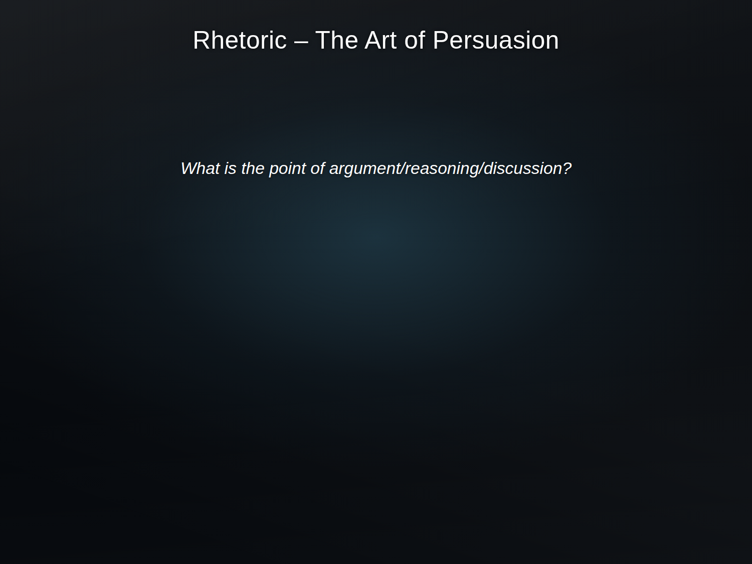Rhetoric – The Art of Persuasion
What is the point of argument/reasoning/discussion?